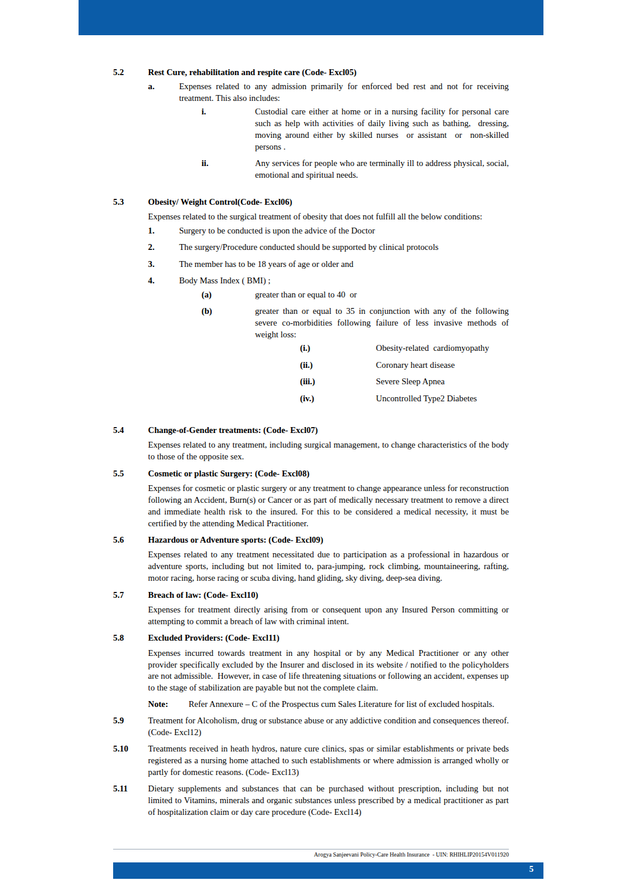| 5.2 | Rest Cure, rehabilitation and respite care (Code- Excl05) / a. / Expenses related to any admission primarily for enforced bed rest and not for receiving treatment. This also includes: / i. / Custodial care either at home or in a nursing facility for personal care such as help with activities of daily living such as bathing, dressing, moving around either by skilled nurses or assistant or non-skilled persons . / / ii. / Any services for people who are terminally ill to address physical, social, emotional and spiritual needs. / / |
| 5.3 | Obesity/ Weight Control(Code- Excl06) Expenses related to the surgical treatment of obesity that does not fulfill all the below conditions: / 1. / Surgery to be conducted is upon the advice of the Doctor / / 2. / The surgery/Procedure conducted should be supported by clinical protocols / / 3. / The member has to be 18 years of age or older and / / 4. / Body Mass Index ( BMI) ; / (a) / greater than or equal to 40 or / / (b) / greater than or equal to 35 in conjunction with any of the following severe co-morbidities following failure of less invasive methods of weight loss: / (i.) / Obesity-related cardiomyopathy / / (ii.) / Coronary heart disease / / (iii.) / Severe Sleep Apnea / / (iv.) / Uncontrolled Type2 Diabetes / / / |
| 5.4 | Change-of-Gender treatments: (Code- Excl07) Expenses related to any treatment, including surgical management, to change characteristics of the body to those of the opposite sex. |
| 5.5 | Cosmetic or plastic Surgery: (Code- Excl08) Expenses for cosmetic or plastic surgery or any treatment to change appearance unless for reconstruction following an Accident, Burn(s) or Cancer or as part of medically necessary treatment to remove a direct and immediate health risk to the insured. For this to be considered a medical necessity, it must be certified by the attending Medical Practitioner. |
| 5.6 | Hazardous or Adventure sports: (Code- Excl09) Expenses related to any treatment necessitated due to participation as a professional in hazardous or adventure sports, including but not limited to, para-jumping, rock climbing, mountaineering, rafting, motor racing, horse racing or scuba diving, hand gliding, sky diving, deep-sea diving. |
| 5.7 | Breach of law: (Code- Excl10) Expenses for treatment directly arising from or consequent upon any Insured Person committing or attempting to commit a breach of law with criminal intent. |
| 5.8 | Excluded Providers: (Code- Excl11) Expenses incurred towards treatment in any hospital or by any Medical Practitioner or any other provider specifically excluded by the Insurer and disclosed in its website / notified to the policyholders are not admissible. However, in case of life threatening situations or following an accident, expenses up to the stage of stabilization are payable but not the complete claim. Note: Refer Annexure – C of the Prospectus cum Sales Literature for list of excluded hospitals. |
| 5.9 | Treatment for Alcoholism, drug or substance abuse or any addictive condition and consequences thereof. (Code- Excl12) |
| 5.10 | Treatments received in heath hydros, nature cure clinics, spas or similar establishments or private beds registered as a nursing home attached to such establishments or where admission is arranged wholly or partly for domestic reasons. (Code- Excl13) |
| 5.11 | Dietary supplements and substances that can be purchased without prescription, including but not limited to Vitamins, minerals and organic substances unless prescribed by a medical practitioner as part of hospitalization claim or day care procedure (Code- Excl14) |
Arogya Sanjeevani Policy-Care Health Insurance - UIN: RHIHLIP20154V011920
5